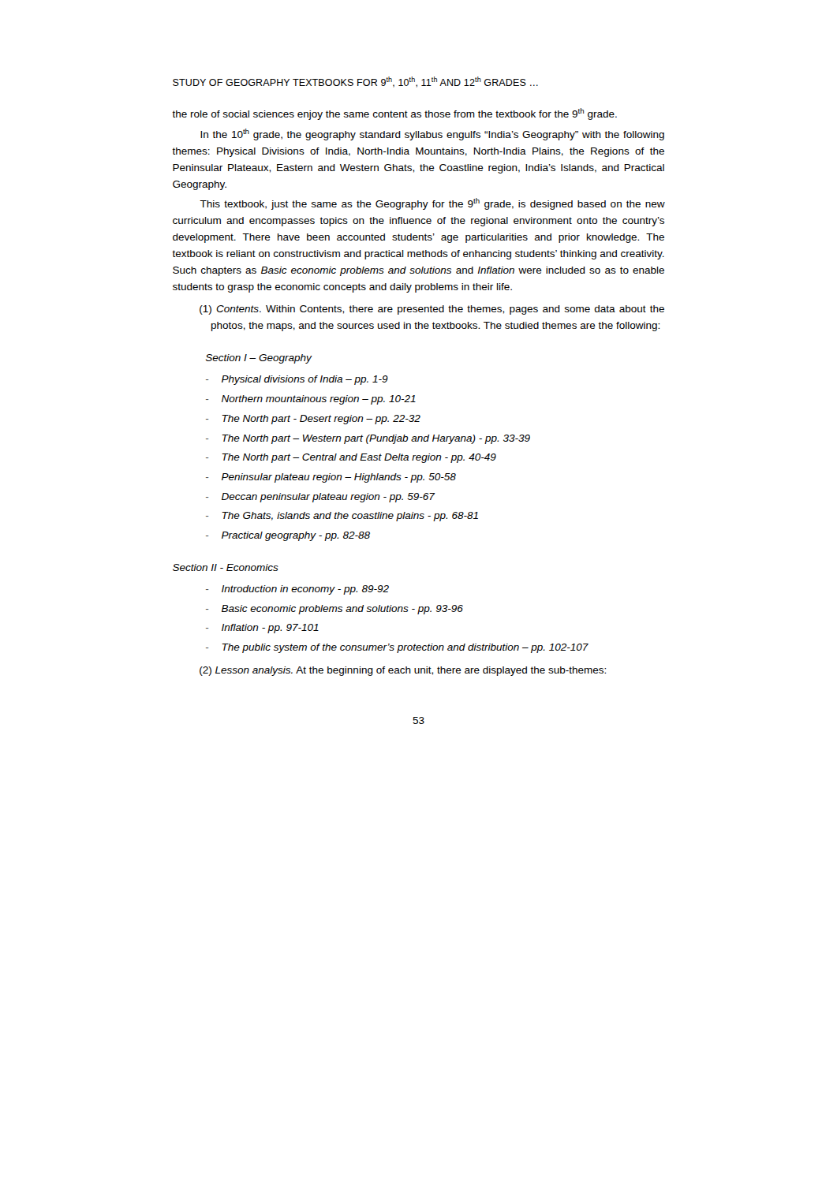STUDY OF GEOGRAPHY TEXTBOOKS FOR 9th, 10th, 11th AND 12th GRADES …
the role of social sciences enjoy the same content as those from the textbook for the 9th grade.
In the 10th grade, the geography standard syllabus engulfs “India’s Geography” with the following themes: Physical Divisions of India, North-India Mountains, North-India Plains, the Regions of the Peninsular Plateaux, Eastern and Western Ghats, the Coastline region, India’s Islands, and Practical Geography.
This textbook, just the same as the Geography for the 9th grade, is designed based on the new curriculum and encompasses topics on the influence of the regional environment onto the country’s development. There have been accounted students’ age particularities and prior knowledge. The textbook is reliant on constructivism and practical methods of enhancing students’ thinking and creativity. Such chapters as Basic economic problems and solutions and Inflation were included so as to enable students to grasp the economic concepts and daily problems in their life.
(1) Contents. Within Contents, there are presented the themes, pages and some data about the photos, the maps, and the sources used in the textbooks. The studied themes are the following:
Section I – Geography
Physical divisions of India – pp. 1-9
Northern mountainous region – pp. 10-21
The North part - Desert region – pp. 22-32
The North part – Western part (Pundjab and Haryana) - pp. 33-39
The North part – Central and East Delta region - pp. 40-49
Peninsular plateau region – Highlands - pp. 50-58
Deccan peninsular plateau region - pp. 59-67
The Ghats, islands and the coastline plains - pp. 68-81
Practical geography - pp. 82-88
Section II - Economics
Introduction in economy - pp. 89-92
Basic economic problems and solutions - pp. 93-96
Inflation - pp. 97-101
The public system of the consumer’s protection and distribution – pp. 102-107
(2) Lesson analysis. At the beginning of each unit, there are displayed the sub-themes:
53